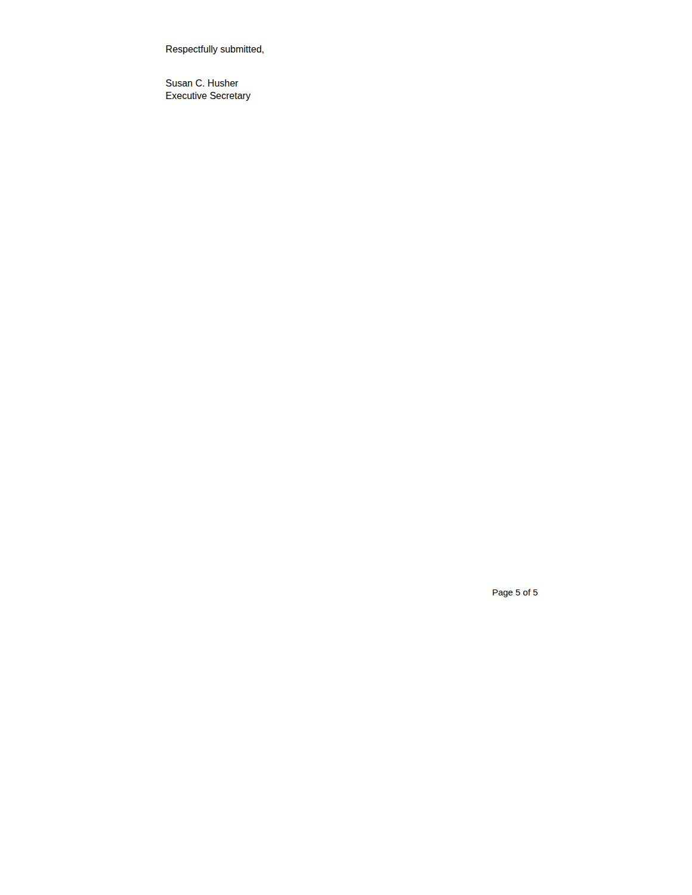Respectfully submitted,
Susan C. Husher
Executive Secretary
Page 5 of 5